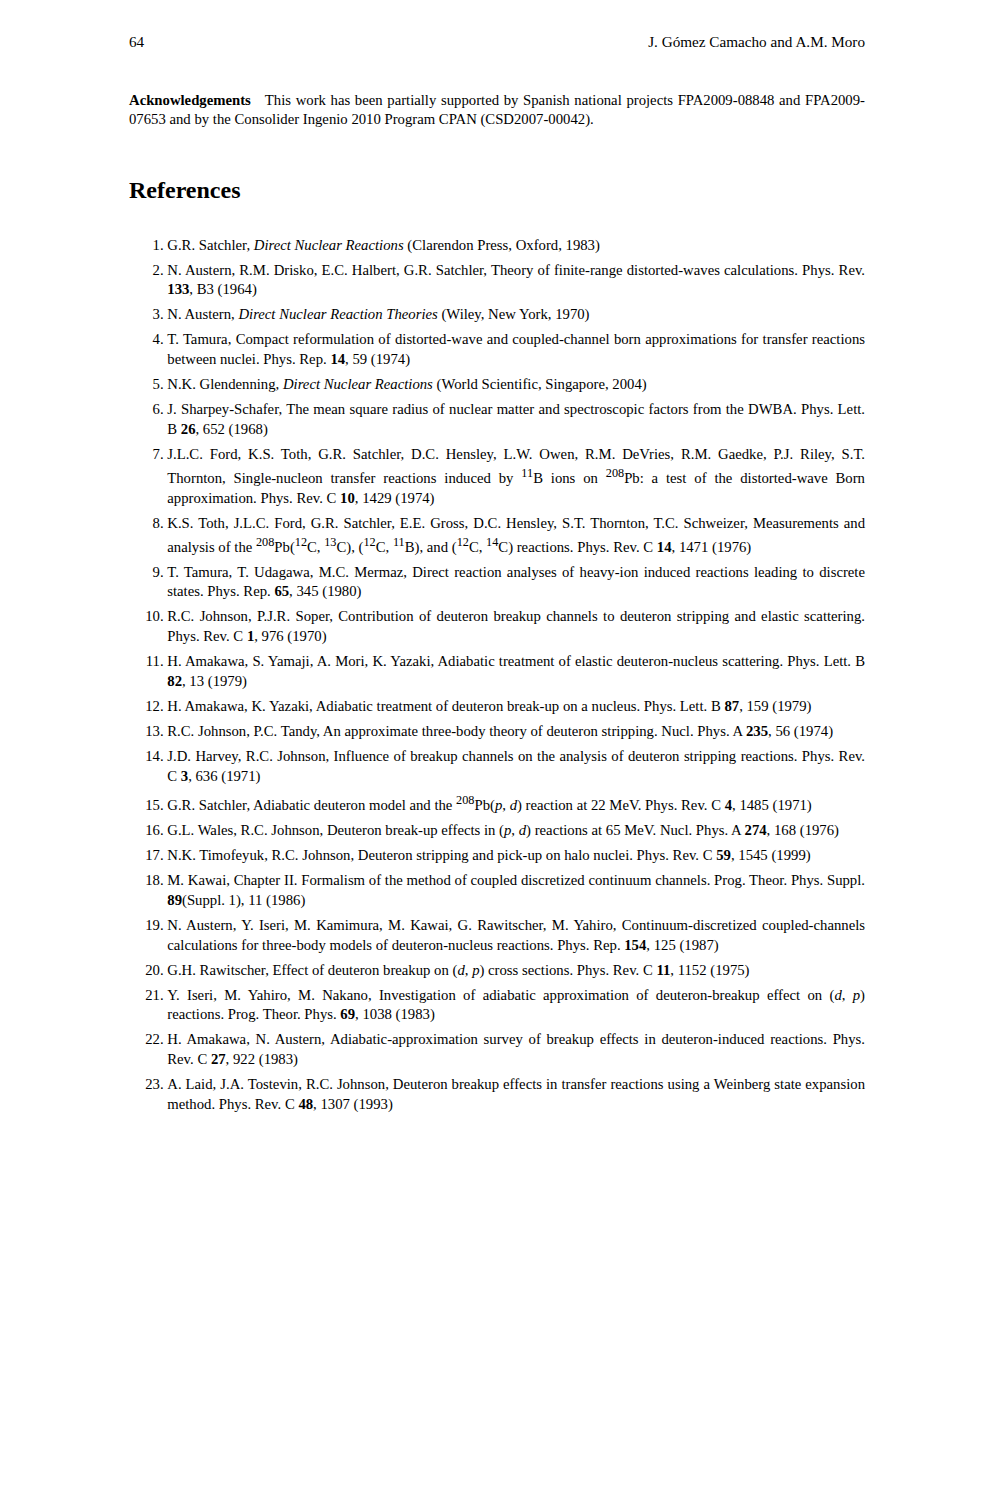64 J. Gómez Camacho and A.M. Moro
Acknowledgements This work has been partially supported by Spanish national projects FPA2009-08848 and FPA2009-07653 and by the Consolider Ingenio 2010 Program CPAN (CSD2007-00042).
References
G.R. Satchler, Direct Nuclear Reactions (Clarendon Press, Oxford, 1983)
N. Austern, R.M. Drisko, E.C. Halbert, G.R. Satchler, Theory of finite-range distorted-waves calculations. Phys. Rev. 133, B3 (1964)
N. Austern, Direct Nuclear Reaction Theories (Wiley, New York, 1970)
T. Tamura, Compact reformulation of distorted-wave and coupled-channel born approximations for transfer reactions between nuclei. Phys. Rep. 14, 59 (1974)
N.K. Glendenning, Direct Nuclear Reactions (World Scientific, Singapore, 2004)
J. Sharpey-Schafer, The mean square radius of nuclear matter and spectroscopic factors from the DWBA. Phys. Lett. B 26, 652 (1968)
J.L.C. Ford, K.S. Toth, G.R. Satchler, D.C. Hensley, L.W. Owen, R.M. DeVries, R.M. Gaedke, P.J. Riley, S.T. Thornton, Single-nucleon transfer reactions induced by 11B ions on 208Pb: a test of the distorted-wave Born approximation. Phys. Rev. C 10, 1429 (1974)
K.S. Toth, J.L.C. Ford, G.R. Satchler, E.E. Gross, D.C. Hensley, S.T. Thornton, T.C. Schweizer, Measurements and analysis of the 208Pb(12C, 13C), (12C, 11B), and (12C, 14C) reactions. Phys. Rev. C 14, 1471 (1976)
T. Tamura, T. Udagawa, M.C. Mermaz, Direct reaction analyses of heavy-ion induced reactions leading to discrete states. Phys. Rep. 65, 345 (1980)
R.C. Johnson, P.J.R. Soper, Contribution of deuteron breakup channels to deuteron stripping and elastic scattering. Phys. Rev. C 1, 976 (1970)
H. Amakawa, S. Yamaji, A. Mori, K. Yazaki, Adiabatic treatment of elastic deuteron-nucleus scattering. Phys. Lett. B 82, 13 (1979)
H. Amakawa, K. Yazaki, Adiabatic treatment of deuteron break-up on a nucleus. Phys. Lett. B 87, 159 (1979)
R.C. Johnson, P.C. Tandy, An approximate three-body theory of deuteron stripping. Nucl. Phys. A 235, 56 (1974)
J.D. Harvey, R.C. Johnson, Influence of breakup channels on the analysis of deuteron stripping reactions. Phys. Rev. C 3, 636 (1971)
G.R. Satchler, Adiabatic deuteron model and the 208Pb(p, d) reaction at 22 MeV. Phys. Rev. C 4, 1485 (1971)
G.L. Wales, R.C. Johnson, Deuteron break-up effects in (p, d) reactions at 65 MeV. Nucl. Phys. A 274, 168 (1976)
N.K. Timofeyuk, R.C. Johnson, Deuteron stripping and pick-up on halo nuclei. Phys. Rev. C 59, 1545 (1999)
M. Kawai, Chapter II. Formalism of the method of coupled discretized continuum channels. Prog. Theor. Phys. Suppl. 89(Suppl. 1), 11 (1986)
N. Austern, Y. Iseri, M. Kamimura, M. Kawai, G. Rawitscher, M. Yahiro, Continuum-discretized coupled-channels calculations for three-body models of deuteron-nucleus reactions. Phys. Rep. 154, 125 (1987)
G.H. Rawitscher, Effect of deuteron breakup on (d, p) cross sections. Phys. Rev. C 11, 1152 (1975)
Y. Iseri, M. Yahiro, M. Nakano, Investigation of adiabatic approximation of deuteron-breakup effect on (d, p) reactions. Prog. Theor. Phys. 69, 1038 (1983)
H. Amakawa, N. Austern, Adiabatic-approximation survey of breakup effects in deuteron-induced reactions. Phys. Rev. C 27, 922 (1983)
A. Laid, J.A. Tostevin, R.C. Johnson, Deuteron breakup effects in transfer reactions using a Weinberg state expansion method. Phys. Rev. C 48, 1307 (1993)